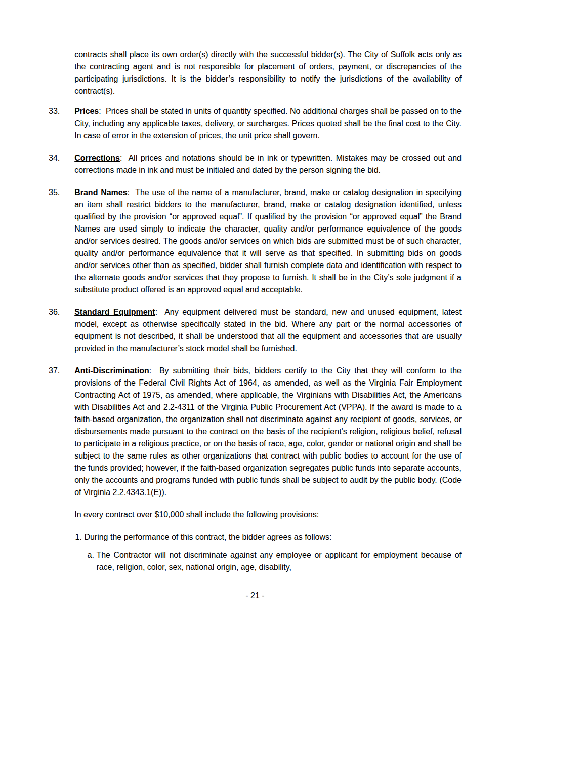contracts shall place its own order(s) directly with the successful bidder(s). The City of Suffolk acts only as the contracting agent and is not responsible for placement of orders, payment, or discrepancies of the participating jurisdictions. It is the bidder’s responsibility to notify the jurisdictions of the availability of contract(s).
33. Prices: Prices shall be stated in units of quantity specified. No additional charges shall be passed on to the City, including any applicable taxes, delivery, or surcharges. Prices quoted shall be the final cost to the City. In case of error in the extension of prices, the unit price shall govern.
34. Corrections: All prices and notations should be in ink or typewritten. Mistakes may be crossed out and corrections made in ink and must be initialed and dated by the person signing the bid.
35. Brand Names: The use of the name of a manufacturer, brand, make or catalog designation in specifying an item shall restrict bidders to the manufacturer, brand, make or catalog designation identified, unless qualified by the provision “or approved equal”. If qualified by the provision “or approved equal” the Brand Names are used simply to indicate the character, quality and/or performance equivalence of the goods and/or services desired. The goods and/or services on which bids are submitted must be of such character, quality and/or performance equivalence that it will serve as that specified. In submitting bids on goods and/or services other than as specified, bidder shall furnish complete data and identification with respect to the alternate goods and/or services that they propose to furnish. It shall be in the City’s sole judgment if a substitute product offered is an approved equal and acceptable.
36. Standard Equipment: Any equipment delivered must be standard, new and unused equipment, latest model, except as otherwise specifically stated in the bid. Where any part or the normal accessories of equipment is not described, it shall be understood that all the equipment and accessories that are usually provided in the manufacturer’s stock model shall be furnished.
37. Anti-Discrimination: By submitting their bids, bidders certify to the City that they will conform to the provisions of the Federal Civil Rights Act of 1964, as amended, as well as the Virginia Fair Employment Contracting Act of 1975, as amended, where applicable, the Virginians with Disabilities Act, the Americans with Disabilities Act and 2.2-4311 of the Virginia Public Procurement Act (VPPA). If the award is made to a faith-based organization, the organization shall not discriminate against any recipient of goods, services, or disbursements made pursuant to the contract on the basis of the recipient's religion, religious belief, refusal to participate in a religious practice, or on the basis of race, age, color, gender or national origin and shall be subject to the same rules as other organizations that contract with public bodies to account for the use of the funds provided; however, if the faith-based organization segregates public funds into separate accounts, only the accounts and programs funded with public funds shall be subject to audit by the public body. (Code of Virginia 2.2.4343.1(E)).
In every contract over $10,000 shall include the following provisions:
During the performance of this contract, the bidder agrees as follows:
The Contractor will not discriminate against any employee or applicant for employment because of race, religion, color, sex, national origin, age, disability,
- 21 -